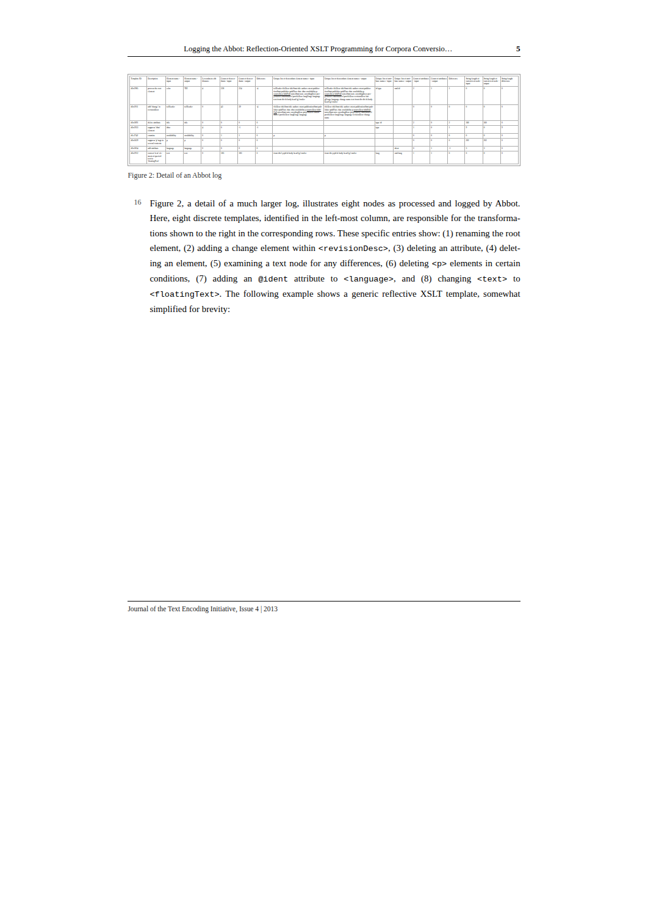Logging the Abbot: Reflection-Oriented XSLT Programming for Corpora Conversio…
5
| Template ID | Description | Element name - input | Element name - output | Levenshtein edit distance | Count of descendants - input | Count of descendants - output | Difference | Unique list of descendant element names - input | Unique list of descendant element names - output | Unique list of attribute names - input | Unique list of attribute names - output | Count of attributes - input | Count of attributes - output | Difference | String-length of current text node - input | String-length of current text node - output | String-length difference |
| --- | --- | --- | --- | --- | --- | --- | --- | --- | --- | --- | --- | --- | --- | --- | --- | --- | --- |
| d3x1985 | process the root element | eebo | TEI | 4 | 228 | 224 | -4 | teiHeader fileDesc titleStmt title author extent publicationStmt publisher pubPlace date idno availability p sourceDesc biblFull notesStmt note encodingDesc projectDesc editorialDecl profileDesc langUsage language text front div hi body head lg l trailer | teiHeader fileDesc titleStmt title author extent publicationStmt publisher pubPlace date availability p sourceDesc biblFull notesStmt note encodingDesc projectDesc editorialDecl profileDesc revisionDesc langUsage language change name text front div div hi body head lg l trailer | id type | xml:id | 2 | 1 | 1 | 0 | 0 | 0 |
| d3x1911 | add 'change' in revisionDesc | teiHeader | teiHeader | 0 | 43 | 39 | -4 | fileDesc titleStmt title author extent publicationStmt publisher pubPlace date idno availability p sourceDesc biblFull notesStmt note encodingDesc projectDesc editorialDecl profileDesc langUsage language | fileDesc titleStmt title author extent publicationStmt publisher pubPlace date availability p sourceDesc biblFull notesStmt note encodingDesc projectDesc editorialDecl profileDesc langUsage language revisionDesc change name | | | 0 | 0 | 0 | 0 | 0 | 0 |
| d3x1891 | delete attribute | title | title | 0 | 0 | 0 | 0 | | | type id | | 2 | 0 | 2 | 160 | 160 | 0 |
| d3x1933 | suppress 'idno' element | idno | | 4 | 0 | -1 | -1 | | | type | | 1 | 0 | 1 | 9 | 0 | 9 |
| d1e2742 | examine | availability | availability | 0 | 1 | 1 | 0 | p | p | | | 0 | 0 | 0 | 0 | 0 | 0 |
| d3x1639 | suppress 'p' tags in several contexts | p | p | 0 | 0 | 0 | 0 | | | | | 0 | 0 | 0 | 202 | 202 | 0 |
| d3x1834 | add attribute | language | language | 0 | 0 | 0 | 0 | | | | ident | 0 | 1 | -1 | 3 | 3 | 0 |
| d3x1912 | convert 'text' element of queried text to 'floatingText' | text | text | 0 | 183 | 183 | 0 | front div1 p pb hi body head lg l trailer | front div p pb hi body head lg l trailer | lang | xml:lang | 1 | 1 | 0 | 0 | 0 | 0 |
Figure 2: Detail of an Abbot log
16
Figure 2, a detail of a much larger log, illustrates eight nodes as processed and logged by Abbot. Here, eight discrete templates, identified in the left-most column, are responsible for the transformations shown to the right in the corresponding rows. These specific entries show: (1) renaming the root element, (2) adding a change element within <revisionDesc>, (3) deleting an attribute, (4) deleting an element, (5) examining a text node for any differences, (6) deleting <p> elements in certain conditions, (7) adding an @ident attribute to <language>, and (8) changing <text> to <floatingText>. The following example shows a generic reflective XSLT template, somewhat simplified for brevity:
Journal of the Text Encoding Initiative, Issue 4 | 2013